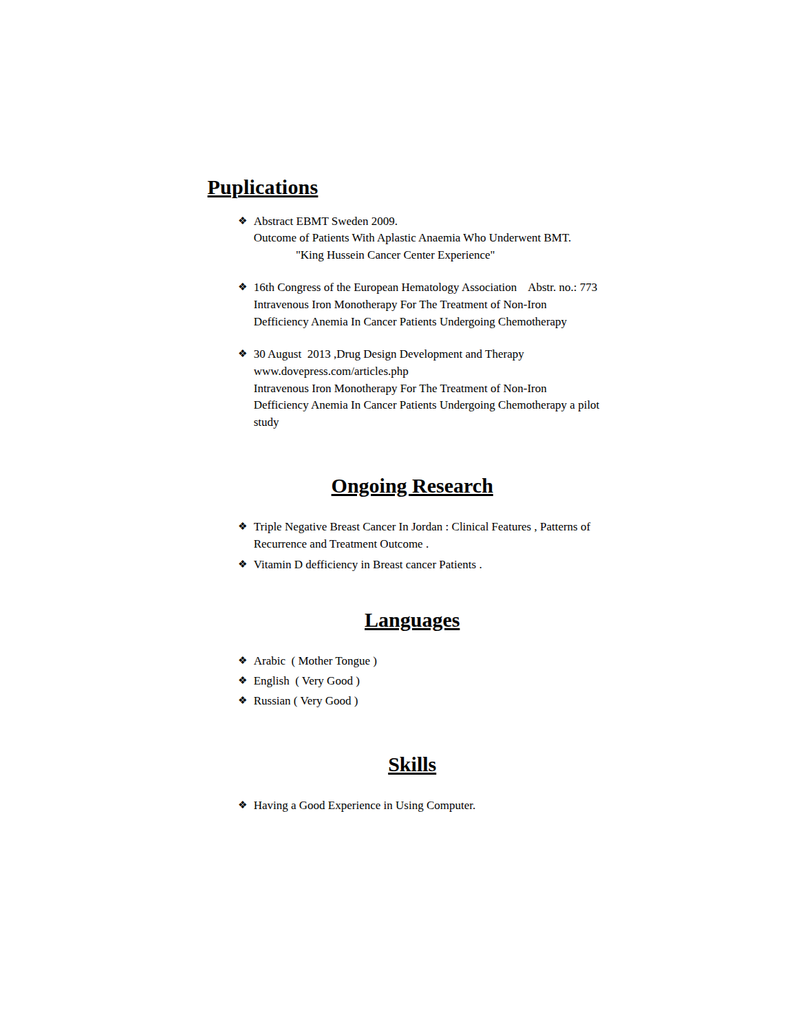Puplications
Abstract EBMT Sweden 2009.
Outcome of Patients With Aplastic Anaemia Who Underwent BMT. "King Hussein Cancer Center Experience"
16th Congress of the European Hematology Association Abstr. no.: 773
Intravenous Iron Monotherapy For The Treatment of Non-Iron
Defficiency Anemia In Cancer Patients Undergoing Chemotherapy
30 August 2013 ,Drug Design Development and Therapy
www.dovepress.com/articles.php
Intravenous Iron Monotherapy For The Treatment of Non-Iron
Defficiency Anemia In Cancer Patients Undergoing Chemotherapy a pilot study
Ongoing Research
Triple Negative Breast Cancer In Jordan : Clinical Features , Patterns of Recurrence and Treatment Outcome .
Vitamin D defficiency in Breast cancer Patients .
Languages
Arabic ( Mother Tongue )
English ( Very Good )
Russian ( Very Good )
Skills
Having a Good Experience in Using Computer.